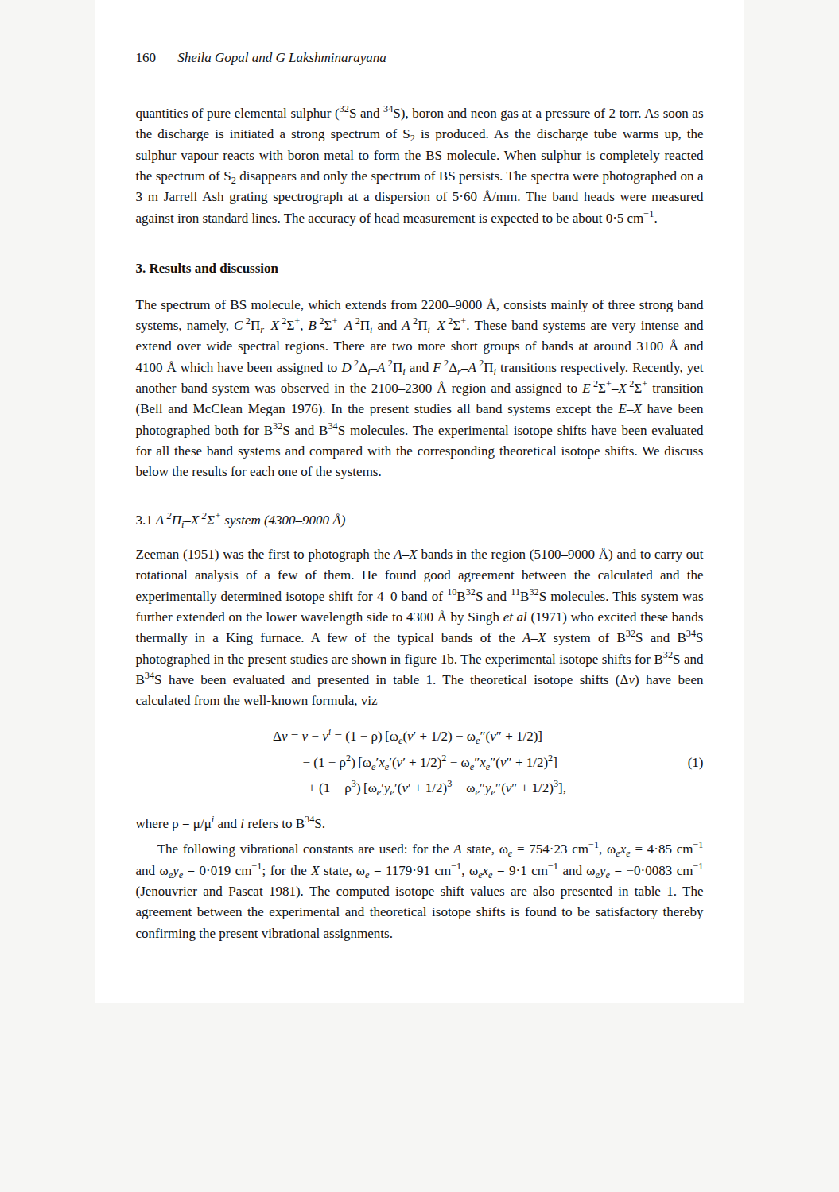160 Sheila Gopal and G Lakshminarayana
quantities of pure elemental sulphur (32S and 34S), boron and neon gas at a pressure of 2 torr. As soon as the discharge is initiated a strong spectrum of S2 is produced. As the discharge tube warms up, the sulphur vapour reacts with boron metal to form the BS molecule. When sulphur is completely reacted the spectrum of S2 disappears and only the spectrum of BS persists. The spectra were photographed on a 3 m Jarrell Ash grating spectrograph at a dispersion of 5·60 Å/mm. The band heads were measured against iron standard lines. The accuracy of head measurement is expected to be about 0·5 cm−1.
3. Results and discussion
The spectrum of BS molecule, which extends from 2200–9000 Å, consists mainly of three strong band systems, namely, C 2Πr–X 2Σ+, B 2Σ+–A 2Πi and A 2Πi–X 2Σ+. These band systems are very intense and extend over wide spectral regions. There are two more short groups of bands at around 3100 Å and 4100 Å which have been assigned to D 2Δi–A 2Πi and F 2Δr–A 2Πi transitions respectively. Recently, yet another band system was observed in the 2100–2300 Å region and assigned to E 2Σ+–X 2Σ+ transition (Bell and McClean Megan 1976). In the present studies all band systems except the E–X have been photographed both for B32S and B34S molecules. The experimental isotope shifts have been evaluated for all these band systems and compared with the corresponding theoretical isotope shifts. We discuss below the results for each one of the systems.
3.1 A 2Πi–X 2Σ+ system (4300–9000 Å)
Zeeman (1951) was the first to photograph the A–X bands in the region (5100–9000 Å) and to carry out rotational analysis of a few of them. He found good agreement between the calculated and the experimentally determined isotope shift for 4–0 band of 10B32S and 11B32S molecules. This system was further extended on the lower wavelength side to 4300 Å by Singh et al (1971) who excited these bands thermally in a King furnace. A few of the typical bands of the A–X system of B32S and B34S photographed in the present studies are shown in figure 1b. The experimental isotope shifts for B32S and B34S have been evaluated and presented in table 1. The theoretical isotope shifts (Δv) have been calculated from the well-known formula, viz
Δv = v − vi = (1 − ρ) [ωe(v′ + 1/2) − ωe″(v″ + 1/2)] − (1 − ρ2) [ωe′xe′(v′ + 1/2)2 − ωe″xe″(v″ + 1/2)2] + (1 − ρ3) [ωe′ye′(v′ + 1/2)3 − ωe″ye″(v″ + 1/2)3], (1)
where ρ = μ/μi and i refers to B34S.
The following vibrational constants are used: for the A state, ωe = 754·23 cm−1, ωexe = 4·85 cm−1 and ωeye = 0·019 cm−1; for the X state, ωe = 1179·91 cm−1, ωexe = 9·1 cm−1 and ωeye = −0·0083 cm−1 (Jenouvrier and Pascat 1981). The computed isotope shift values are also presented in table 1. The agreement between the experimental and theoretical isotope shifts is found to be satisfactory thereby confirming the present vibrational assignments.